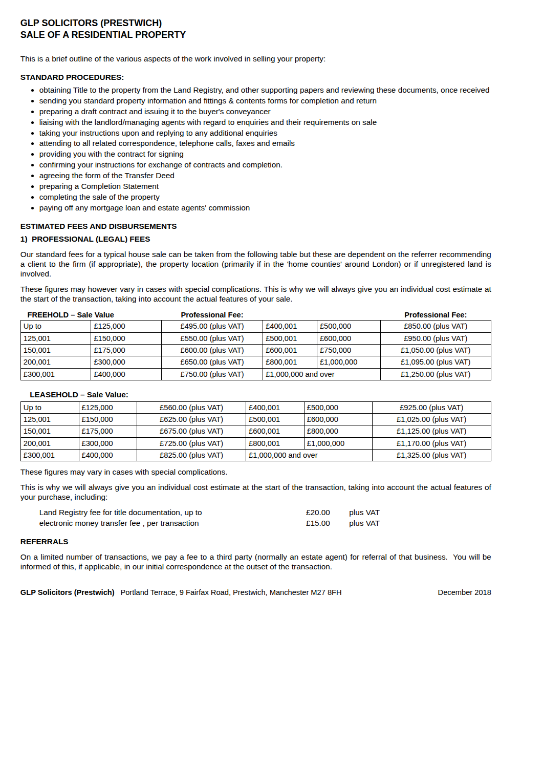GLP SOLICITORS (PRESTWICH)
SALE OF A RESIDENTIAL PROPERTY
This is a brief outline of the various aspects of the work involved in selling your property:
STANDARD PROCEDURES:
obtaining Title to the property from the Land Registry, and other supporting papers and reviewing these documents, once received
sending you standard property information and fittings & contents forms for completion and return
preparing a draft contract and issuing it to the buyer's conveyancer
liaising with the landlord/managing agents with regard to enquiries and their requirements on sale
taking your instructions upon and replying to any additional enquiries
attending to all related correspondence, telephone calls, faxes and emails
providing you with the contract for signing
confirming your instructions for exchange of contracts and completion.
agreeing the form of the Transfer Deed
preparing a Completion Statement
completing the sale of the property
paying off any mortgage loan and estate agents' commission
ESTIMATED FEES AND DISBURSEMENTS
1) PROFESSIONAL (LEGAL) FEES
Our standard fees for a typical house sale can be taken from the following table but these are dependent on the referrer recommending a client to the firm (if appropriate), the property location (primarily if in the 'home counties' around London) or if unregistered land is involved.
These figures may however vary in cases with special complications. This is why we will always give you an individual cost estimate at the start of the transaction, taking into account the actual features of your sale.
| FREEHOLD – Sale Value | Professional Fee: | | Professional Fee: |
| Up to | £125,000 | £495.00 (plus VAT) | £400,001 | £500,000 | £850.00 (plus VAT) |
| 125,001 | £150,000 | £550.00 (plus VAT) | £500,001 | £600,000 | £950.00 (plus VAT) |
| 150,001 | £175,000 | £600.00 (plus VAT) | £600,001 | £750,000 | £1,050.00 (plus VAT) |
| 200,001 | £300,000 | £650.00 (plus VAT) | £800,001 | £1,000,000 | £1,095.00 (plus VAT) |
| £300,001 | £400,000 | £750.00 (plus VAT) | £1,000,000 and over | £1,250.00 (plus VAT) |
LEASEHOLD – Sale Value:
| Up to | £125,000 | £560.00 (plus VAT) | £400,001 | £500,000 | £925.00 (plus VAT) |
| 125,001 | £150,000 | £625.00 (plus VAT) | £500,001 | £600,000 | £1,025.00 (plus VAT) |
| 150,001 | £175,000 | £675.00 (plus VAT) | £600,001 | £800,000 | £1,125.00 (plus VAT) |
| 200,001 | £300,000 | £725.00 (plus VAT) | £800,001 | £1,000,000 | £1,170.00 (plus VAT) |
| £300,001 | £400,000 | £825.00 (plus VAT) | £1,000,000 and over | £1,325.00 (plus VAT) |
These figures may vary in cases with special complications.
This is why we will always give you an individual cost estimate at the start of the transaction, taking into account the actual features of your purchase, including:
Land Registry fee for title documentation, up to £20.00 plus VAT
electronic money transfer fee , per transaction £15.00 plus VAT
REFERRALS
On a limited number of transactions, we pay a fee to a third party (normally an estate agent) for referral of that business. You will be informed of this, if applicable, in our initial correspondence at the outset of the transaction.
GLP Solicitors (Prestwich) Portland Terrace, 9 Fairfax Road, Prestwich, Manchester M27 8FH December 2018